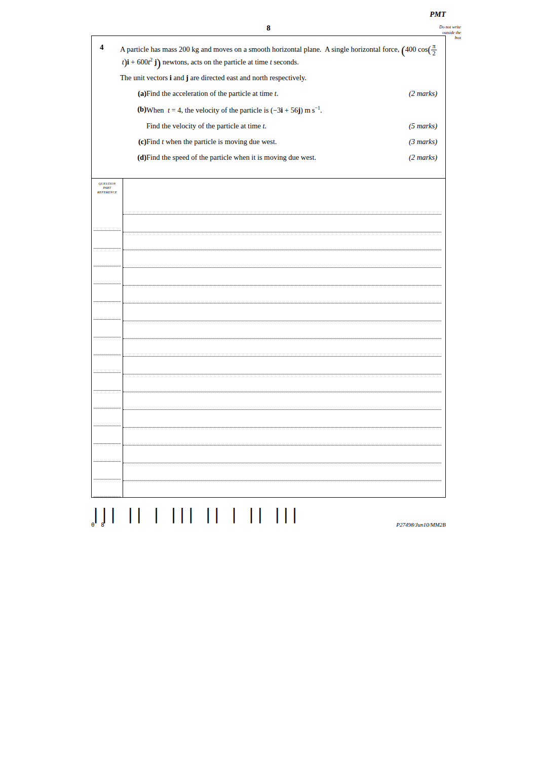PMT
8
Do not write
outside the
box
| 4 | A particle has mass 200 kg and moves on a smooth horizontal plane. A single horizontal force, ( 400 cos ( π 2 t ) i + 600 t 2 j ) newtons, acts on the particle at time t seconds. |
| | The unit vectors i and j are directed east and north respectively. |
| | (a) | Find the acceleration of the particle at time t . | (2 marks) |
| | (b) | When t = 4, the velocity of the particle is (−3 i + 56 j ) m s −1 . | |
| | | Find the velocity of the particle at time t . | (5 marks) |
| | (c) | Find t when the particle is moving due west. | (3 marks) |
| | (d) | Find the speed of the particle when it is moving due west. | (2 marks) |
QUESTION
PART
REFERENCE
||| || | ||| || | || |||
0 8
P27498/Jun10/MM2B